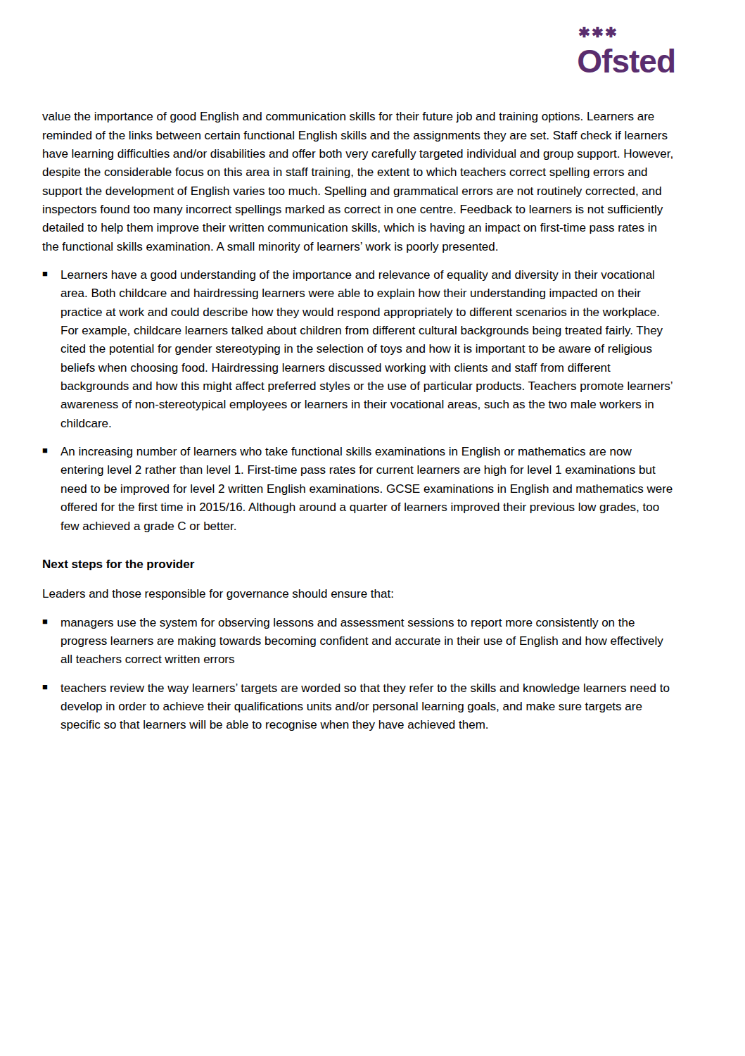✱✱✱ Ofsted
value the importance of good English and communication skills for their future job and training options. Learners are reminded of the links between certain functional English skills and the assignments they are set. Staff check if learners have learning difficulties and/or disabilities and offer both very carefully targeted individual and group support. However, despite the considerable focus on this area in staff training, the extent to which teachers correct spelling errors and support the development of English varies too much. Spelling and grammatical errors are not routinely corrected, and inspectors found too many incorrect spellings marked as correct in one centre. Feedback to learners is not sufficiently detailed to help them improve their written communication skills, which is having an impact on first-time pass rates in the functional skills examination. A small minority of learners’ work is poorly presented.
Learners have a good understanding of the importance and relevance of equality and diversity in their vocational area. Both childcare and hairdressing learners were able to explain how their understanding impacted on their practice at work and could describe how they would respond appropriately to different scenarios in the workplace. For example, childcare learners talked about children from different cultural backgrounds being treated fairly. They cited the potential for gender stereotyping in the selection of toys and how it is important to be aware of religious beliefs when choosing food. Hairdressing learners discussed working with clients and staff from different backgrounds and how this might affect preferred styles or the use of particular products. Teachers promote learners’ awareness of non-stereotypical employees or learners in their vocational areas, such as the two male workers in childcare.
An increasing number of learners who take functional skills examinations in English or mathematics are now entering level 2 rather than level 1. First-time pass rates for current learners are high for level 1 examinations but need to be improved for level 2 written English examinations. GCSE examinations in English and mathematics were offered for the first time in 2015/16. Although around a quarter of learners improved their previous low grades, too few achieved a grade C or better.
Next steps for the provider
Leaders and those responsible for governance should ensure that:
managers use the system for observing lessons and assessment sessions to report more consistently on the progress learners are making towards becoming confident and accurate in their use of English and how effectively all teachers correct written errors
teachers review the way learners’ targets are worded so that they refer to the skills and knowledge learners need to develop in order to achieve their qualifications units and/or personal learning goals, and make sure targets are specific so that learners will be able to recognise when they have achieved them.